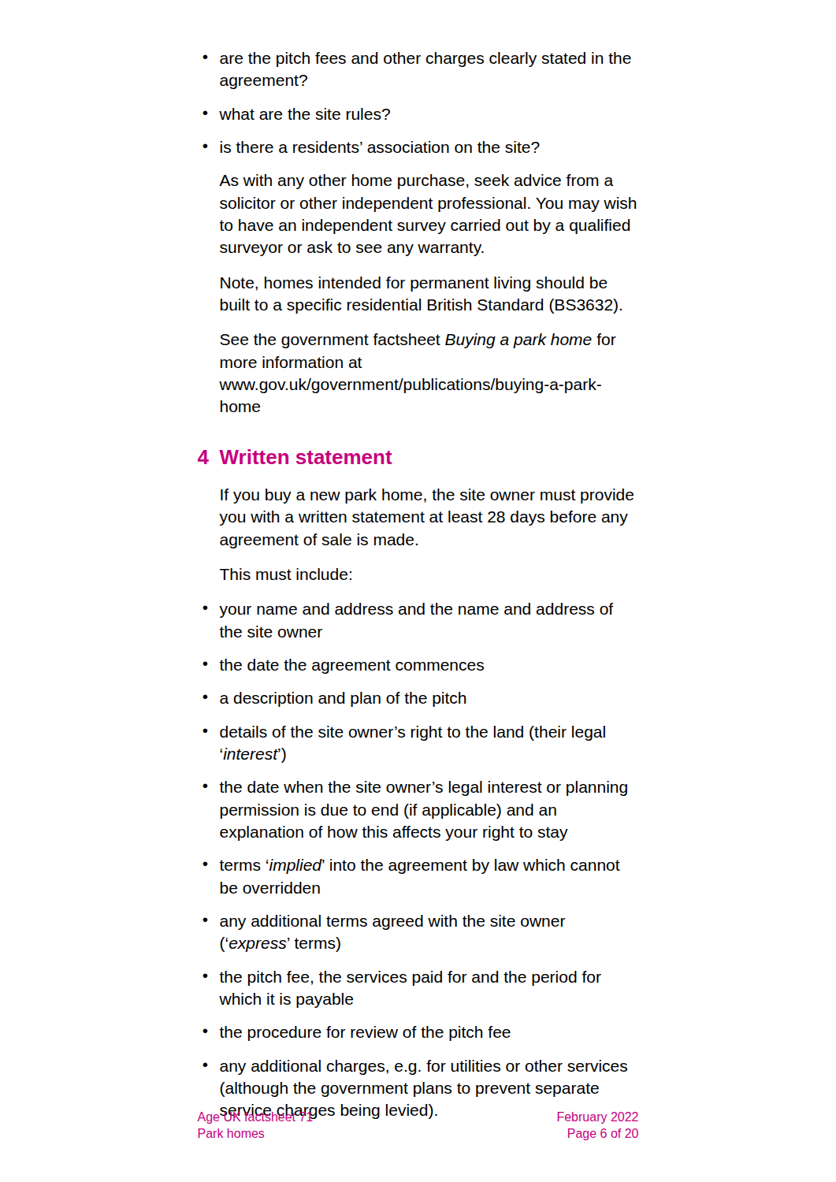are the pitch fees and other charges clearly stated in the agreement?
what are the site rules?
is there a residents’ association on the site?
As with any other home purchase, seek advice from a solicitor or other independent professional. You may wish to have an independent survey carried out by a qualified surveyor or ask to see any warranty.
Note, homes intended for permanent living should be built to a specific residential British Standard (BS3632).
See the government factsheet Buying a park home for more information at www.gov.uk/government/publications/buying-a-park-home
4 Written statement
If you buy a new park home, the site owner must provide you with a written statement at least 28 days before any agreement of sale is made.
This must include:
your name and address and the name and address of the site owner
the date the agreement commences
a description and plan of the pitch
details of the site owner’s right to the land (their legal ‘interest’)
the date when the site owner’s legal interest or planning permission is due to end (if applicable) and an explanation of how this affects your right to stay
terms ‘implied’ into the agreement by law which cannot be overridden
any additional terms agreed with the site owner (‘express’ terms)
the pitch fee, the services paid for and the period for which it is payable
the procedure for review of the pitch fee
any additional charges, e.g. for utilities or other services (although the government plans to prevent separate service charges being levied).
Age UK factsheet 71
Park homes
February 2022
Page 6 of 20